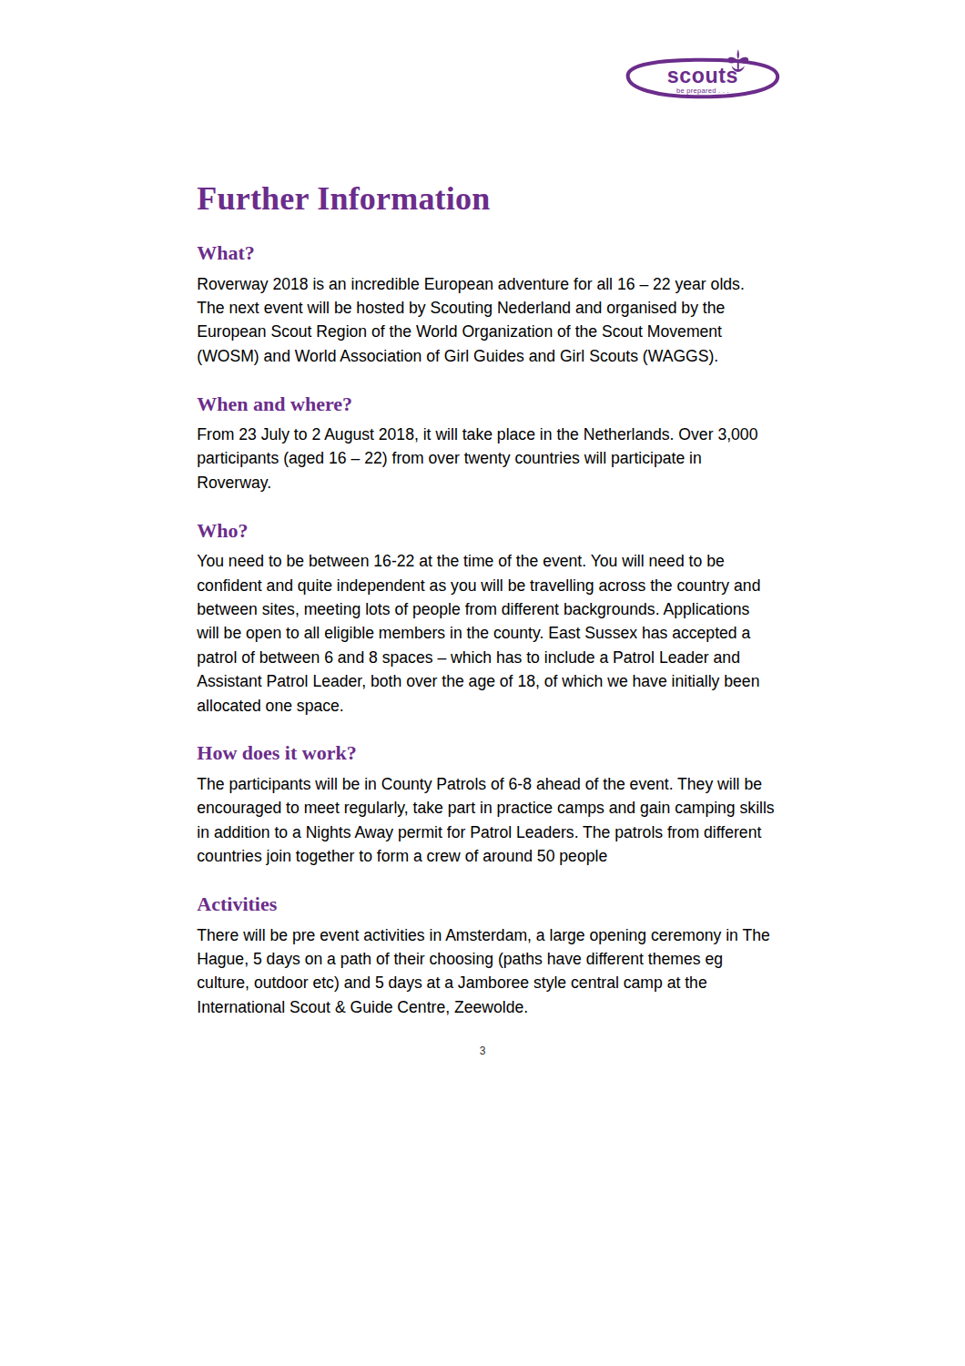scouts be prepared . . .
Further Information
What?
Roverway 2018 is an incredible European adventure for all 16 – 22 year olds. The next event will be hosted by Scouting Nederland and organised by the European Scout Region of the World Organization of the Scout Movement (WOSM) and World Association of Girl Guides and Girl Scouts (WAGGS).
When and where?
From 23 July to 2 August 2018, it will take place in the Netherlands. Over 3,000 participants (aged 16 – 22) from over twenty countries will participate in Roverway.
Who?
You need to be between 16-22 at the time of the event. You will need to be confident and quite independent as you will be travelling across the country and between sites, meeting lots of people from different backgrounds. Applications will be open to all eligible members in the county. East Sussex has accepted a patrol of between 6 and 8 spaces – which has to include a Patrol Leader and Assistant Patrol Leader, both over the age of 18, of which we have initially been allocated one space.
How does it work?
The participants will be in County Patrols of 6-8 ahead of the event. They will be encouraged to meet regularly, take part in practice camps and gain camping skills in addition to a Nights Away permit for Patrol Leaders. The patrols from different countries join together to form a crew of around 50 people
Activities
There will be pre event activities in Amsterdam, a large opening ceremony in The Hague, 5 days on a path of their choosing (paths have different themes eg culture, outdoor etc) and 5 days at a Jamboree style central camp at the International Scout & Guide Centre, Zeewolde.
3